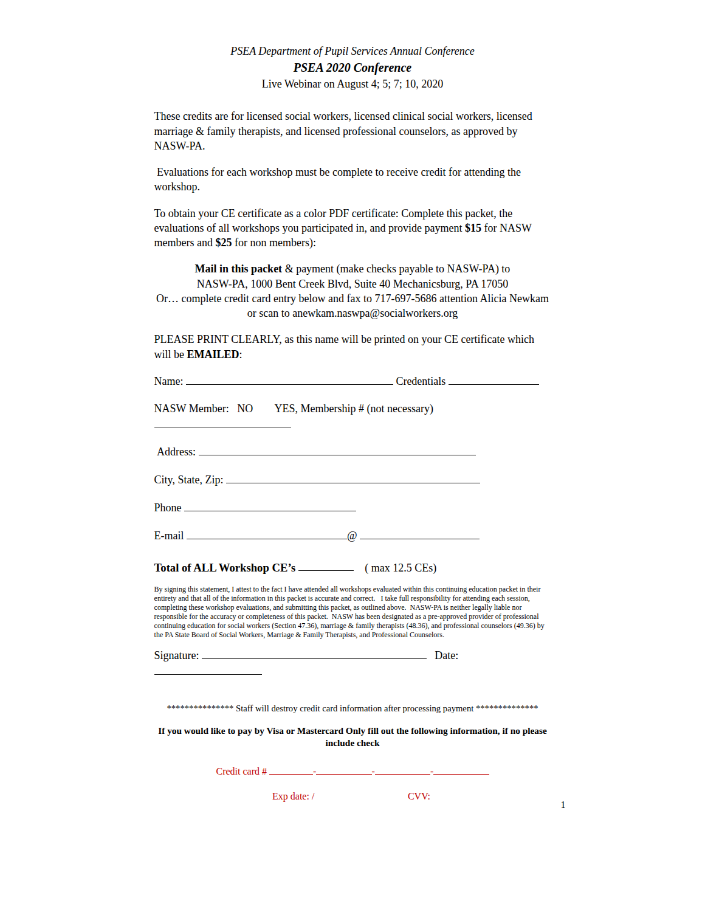PSEA Department of Pupil Services Annual Conference
PSEA 2020 Conference
Live Webinar on August 4; 5; 7; 10, 2020
These credits are for licensed social workers, licensed clinical social workers, licensed marriage & family therapists, and licensed professional counselors, as approved by NASW-PA.
Evaluations for each workshop must be complete to receive credit for attending the workshop.
To obtain your CE certificate as a color PDF certificate: Complete this packet, the evaluations of all workshops you participated in, and provide payment $15 for NASW members and $25 for non members):
Mail in this packet & payment (make checks payable to NASW-PA) to
NASW-PA, 1000 Bent Creek Blvd, Suite 40 Mechanicsburg, PA 17050
Or… complete credit card entry below and fax to 717-697-5686 attention Alicia Newkam
or scan to anewkam.naswpa@socialworkers.org
PLEASE PRINT CLEARLY, as this name will be printed on your CE certificate which will be EMAILED:
Name: Credentials
NASW Member: NO YES, Membership # (not necessary)
Address:
City, State, Zip:
Phone
E-mail @
Total of ALL Workshop CE’s ( max 12.5 CEs)
By signing this statement, I attest to the fact I have attended all workshops evaluated within this continuing education packet in their entirety and that all of the information in this packet is accurate and correct. I take full responsibility for attending each session, completing these workshop evaluations, and submitting this packet, as outlined above. NASW-PA is neither legally liable nor responsible for the accuracy or completeness of this packet. NASW has been designated as a pre-approved provider of professional continuing education for social workers (Section 47.36), marriage & family therapists (48.36), and professional counselors (49.36) by the PA State Board of Social Workers, Marriage & Family Therapists, and Professional Counselors.
Signature: Date:
*************** Staff will destroy credit card information after processing payment **************
If you would like to pay by Visa or Mastercard Only fill out the following information, if no please include check
Credit card # - - -
Exp date: /
CVV:
1